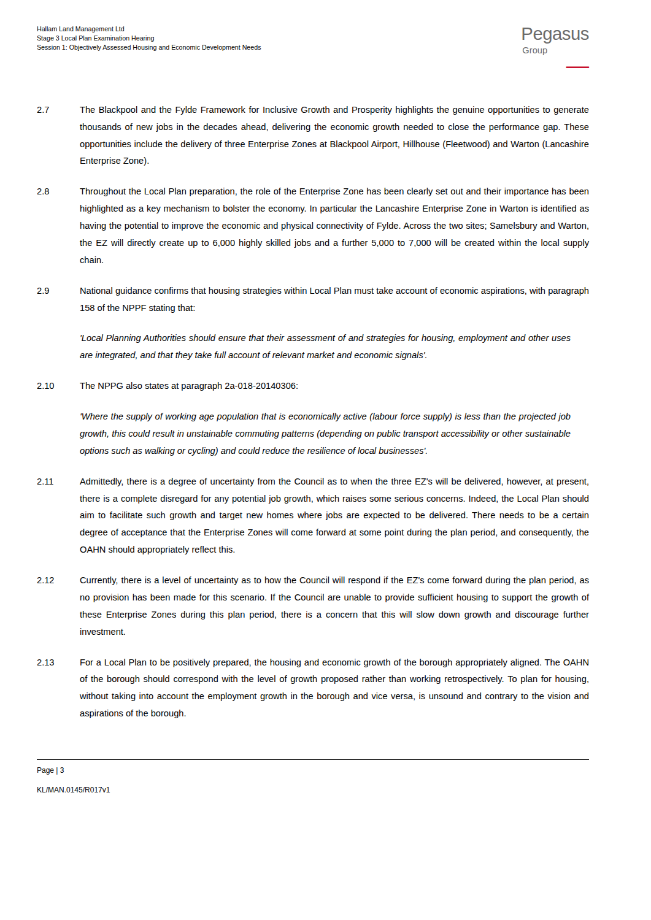Hallam Land Management Ltd
Stage 3 Local Plan Examination Hearing
Session 1: Objectively Assessed Housing and Economic Development Needs
Pegasus
Group
—
2.7
The Blackpool and the Fylde Framework for Inclusive Growth and Prosperity highlights the genuine opportunities to generate thousands of new jobs in the decades ahead, delivering the economic growth needed to close the performance gap. These opportunities include the delivery of three Enterprise Zones at Blackpool Airport, Hillhouse (Fleetwood) and Warton (Lancashire Enterprise Zone).
2.8
Throughout the Local Plan preparation, the role of the Enterprise Zone has been clearly set out and their importance has been highlighted as a key mechanism to bolster the economy. In particular the Lancashire Enterprise Zone in Warton is identified as having the potential to improve the economic and physical connectivity of Fylde. Across the two sites; Samelsbury and Warton, the EZ will directly create up to 6,000 highly skilled jobs and a further 5,000 to 7,000 will be created within the local supply chain.
2.9
National guidance confirms that housing strategies within Local Plan must take account of economic aspirations, with paragraph 158 of the NPPF stating that:
'Local Planning Authorities should ensure that their assessment of and strategies for housing, employment and other uses are integrated, and that they take full account of relevant market and economic signals'.
2.10
The NPPG also states at paragraph 2a-018-20140306:
'Where the supply of working age population that is economically active (labour force supply) is less than the projected job growth, this could result in unstainable commuting patterns (depending on public transport accessibility or other sustainable options such as walking or cycling) and could reduce the resilience of local businesses'.
2.11
Admittedly, there is a degree of uncertainty from the Council as to when the three EZ's will be delivered, however, at present, there is a complete disregard for any potential job growth, which raises some serious concerns. Indeed, the Local Plan should aim to facilitate such growth and target new homes where jobs are expected to be delivered. There needs to be a certain degree of acceptance that the Enterprise Zones will come forward at some point during the plan period, and consequently, the OAHN should appropriately reflect this.
2.12
Currently, there is a level of uncertainty as to how the Council will respond if the EZ's come forward during the plan period, as no provision has been made for this scenario. If the Council are unable to provide sufficient housing to support the growth of these Enterprise Zones during this plan period, there is a concern that this will slow down growth and discourage further investment.
2.13
For a Local Plan to be positively prepared, the housing and economic growth of the borough appropriately aligned. The OAHN of the borough should correspond with the level of growth proposed rather than working retrospectively. To plan for housing, without taking into account the employment growth in the borough and vice versa, is unsound and contrary to the vision and aspirations of the borough.
Page | 3
KL/MAN.0145/R017v1